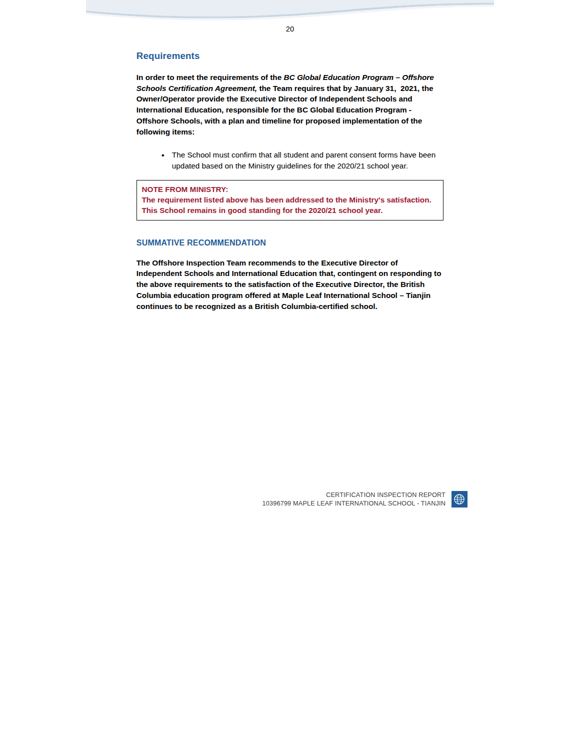20
Requirements
In order to meet the requirements of the BC Global Education Program – Offshore Schools Certification Agreement, the Team requires that by January 31, 2021, the Owner/Operator provide the Executive Director of Independent Schools and International Education, responsible for the BC Global Education Program - Offshore Schools, with a plan and timeline for proposed implementation of the following items:
The School must confirm that all student and parent consent forms have been updated based on the Ministry guidelines for the 2020/21 school year.
NOTE FROM MINISTRY: The requirement listed above has been addressed to the Ministry's satisfaction. This School remains in good standing for the 2020/21 school year.
SUMMATIVE RECOMMENDATION
The Offshore Inspection Team recommends to the Executive Director of Independent Schools and International Education that, contingent on responding to the above requirements to the satisfaction of the Executive Director, the British Columbia education program offered at Maple Leaf International School – Tianjin continues to be recognized as a British Columbia-certified school.
CERTIFICATION INSPECTION REPORT
10396799 MAPLE LEAF INTERNATIONAL SCHOOL - TIANJIN